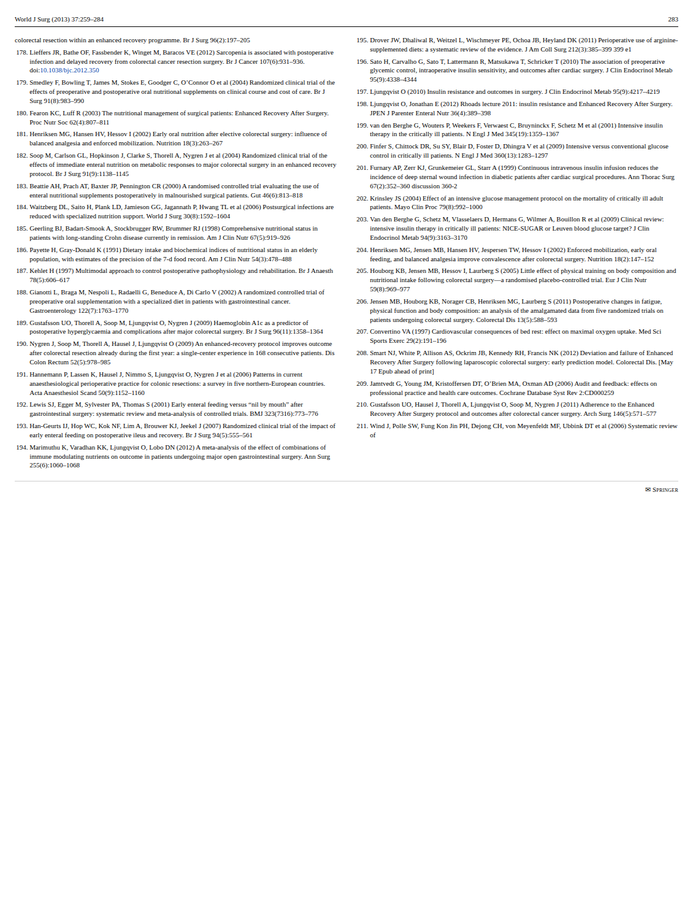World J Surg (2013) 37:259–284 283
colorectal resection within an enhanced recovery programme. Br J Surg 96(2):197–205
Lieffers JR, Bathe OF, Fassbender K, Winget M, Baracos VE (2012) Sarcopenia is associated with postoperative infection and delayed recovery from colorectal cancer resection surgery. Br J Cancer 107(6):931–936. doi:10.1038/bjc.2012.350
Smedley F, Bowling T, James M, Stokes E, Goodger C, O’Connor O et al (2004) Randomized clinical trial of the effects of preoperative and postoperative oral nutritional supplements on clinical course and cost of care. Br J Surg 91(8):983–990
Fearon KC, Luff R (2003) The nutritional management of surgical patients: Enhanced Recovery After Surgery. Proc Nutr Soc 62(4):807–811
Henriksen MG, Hansen HV, Hessov I (2002) Early oral nutrition after elective colorectal surgery: influence of balanced analgesia and enforced mobilization. Nutrition 18(3):263–267
Soop M, Carlson GL, Hopkinson J, Clarke S, Thorell A, Nygren J et al (2004) Randomized clinical trial of the effects of immediate enteral nutrition on metabolic responses to major colorectal surgery in an enhanced recovery protocol. Br J Surg 91(9):1138–1145
Beattie AH, Prach AT, Baxter JP, Pennington CR (2000) A randomised controlled trial evaluating the use of enteral nutritional supplements postoperatively in malnourished surgical patients. Gut 46(6):813–818
Waitzberg DL, Saito H, Plank LD, Jamieson GG, Jagannath P, Hwang TL et al (2006) Postsurgical infections are reduced with specialized nutrition support. World J Surg 30(8):1592–1604
Geerling BJ, Badart-Smook A, Stockbrugger RW, Brummer RJ (1998) Comprehensive nutritional status in patients with long-standing Crohn disease currently in remission. Am J Clin Nutr 67(5):919–926
Payette H, Gray-Donald K (1991) Dietary intake and biochemical indices of nutritional status in an elderly population, with estimates of the precision of the 7-d food record. Am J Clin Nutr 54(3):478–488
Kehlet H (1997) Multimodal approach to control postoperative pathophysiology and rehabilitation. Br J Anaesth 78(5):606–617
Gianotti L, Braga M, Nespoli L, Radaelli G, Beneduce A, Di Carlo V (2002) A randomized controlled trial of preoperative oral supplementation with a specialized diet in patients with gastrointestinal cancer. Gastroenterology 122(7):1763–1770
Gustafsson UO, Thorell A, Soop M, Ljungqvist O, Nygren J (2009) Haemoglobin A1c as a predictor of postoperative hyperglycaemia and complications after major colorectal surgery. Br J Surg 96(11):1358–1364
Nygren J, Soop M, Thorell A, Hausel J, Ljungqvist O (2009) An enhanced-recovery protocol improves outcome after colorectal resection already during the first year: a single-center experience in 168 consecutive patients. Dis Colon Rectum 52(5):978–985
Hannemann P, Lassen K, Hausel J, Nimmo S, Ljungqvist O, Nygren J et al (2006) Patterns in current anaesthesiological perioperative practice for colonic resections: a survey in five northern-European countries. Acta Anaesthesiol Scand 50(9):1152–1160
Lewis SJ, Egger M, Sylvester PA, Thomas S (2001) Early enteral feeding versus “nil by mouth” after gastrointestinal surgery: systematic review and meta-analysis of controlled trials. BMJ 323(7316):773–776
Han-Geurts IJ, Hop WC, Kok NF, Lim A, Brouwer KJ, Jeekel J (2007) Randomized clinical trial of the impact of early enteral feeding on postoperative ileus and recovery. Br J Surg 94(5):555–561
Marimuthu K, Varadhan KK, Ljungqvist O, Lobo DN (2012) A meta-analysis of the effect of combinations of immune modulating nutrients on outcome in patients undergoing major open gastrointestinal surgery. Ann Surg 255(6):1060–1068
Drover JW, Dhaliwal R, Weitzel L, Wischmeyer PE, Ochoa JB, Heyland DK (2011) Perioperative use of arginine-supplemented diets: a systematic review of the evidence. J Am Coll Surg 212(3):385–399 399 e1
Sato H, Carvalho G, Sato T, Lattermann R, Matsukawa T, Schricker T (2010) The association of preoperative glycemic control, intraoperative insulin sensitivity, and outcomes after cardiac surgery. J Clin Endocrinol Metab 95(9):4338–4344
Ljungqvist O (2010) Insulin resistance and outcomes in surgery. J Clin Endocrinol Metab 95(9):4217–4219
Ljungqvist O, Jonathan E (2012) Rhoads lecture 2011: insulin resistance and Enhanced Recovery After Surgery. JPEN J Parenter Enteral Nutr 36(4):389–398
van den Berghe G, Wouters P, Weekers F, Verwaest C, Bruyninckx F, Schetz M et al (2001) Intensive insulin therapy in the critically ill patients. N Engl J Med 345(19):1359–1367
Finfer S, Chittock DR, Su SY, Blair D, Foster D, Dhingra V et al (2009) Intensive versus conventional glucose control in critically ill patients. N Engl J Med 360(13):1283–1297
Furnary AP, Zerr KJ, Grunkemeier GL, Starr A (1999) Continuous intravenous insulin infusion reduces the incidence of deep sternal wound infection in diabetic patients after cardiac surgical procedures. Ann Thorac Surg 67(2):352–360 discussion 360-2
Krinsley JS (2004) Effect of an intensive glucose management protocol on the mortality of critically ill adult patients. Mayo Clin Proc 79(8):992–1000
Van den Berghe G, Schetz M, Vlasselaers D, Hermans G, Wilmer A, Bouillon R et al (2009) Clinical review: intensive insulin therapy in critically ill patients: NICE-SUGAR or Leuven blood glucose target? J Clin Endocrinol Metab 94(9):3163–3170
Henriksen MG, Jensen MB, Hansen HV, Jespersen TW, Hessov I (2002) Enforced mobilization, early oral feeding, and balanced analgesia improve convalescence after colorectal surgery. Nutrition 18(2):147–152
Houborg KB, Jensen MB, Hessov I, Laurberg S (2005) Little effect of physical training on body composition and nutritional intake following colorectal surgery—a randomised placebo-controlled trial. Eur J Clin Nutr 59(8):969–977
Jensen MB, Houborg KB, Norager CB, Henriksen MG, Laurberg S (2011) Postoperative changes in fatigue, physical function and body composition: an analysis of the amalgamated data from five randomized trials on patients undergoing colorectal surgery. Colorectal Dis 13(5):588–593
Convertino VA (1997) Cardiovascular consequences of bed rest: effect on maximal oxygen uptake. Med Sci Sports Exerc 29(2):191–196
Smart NJ, White P, Allison AS, Ockrim JB, Kennedy RH, Francis NK (2012) Deviation and failure of Enhanced Recovery After Surgery following laparoscopic colorectal surgery: early prediction model. Colorectal Dis. [May 17 Epub ahead of print]
Jamtvedt G, Young JM, Kristoffersen DT, O’Brien MA, Oxman AD (2006) Audit and feedback: effects on professional practice and health care outcomes. Cochrane Database Syst Rev 2:CD000259
Gustafsson UO, Hausel J, Thorell A, Ljungqvist O, Soop M, Nygren J (2011) Adherence to the Enhanced Recovery After Surgery protocol and outcomes after colorectal cancer surgery. Arch Surg 146(5):571–577
Wind J, Polle SW, Fung Kon Jin PH, Dejong CH, von Meyenfeldt MF, Ubbink DT et al (2006) Systematic review of
Springer